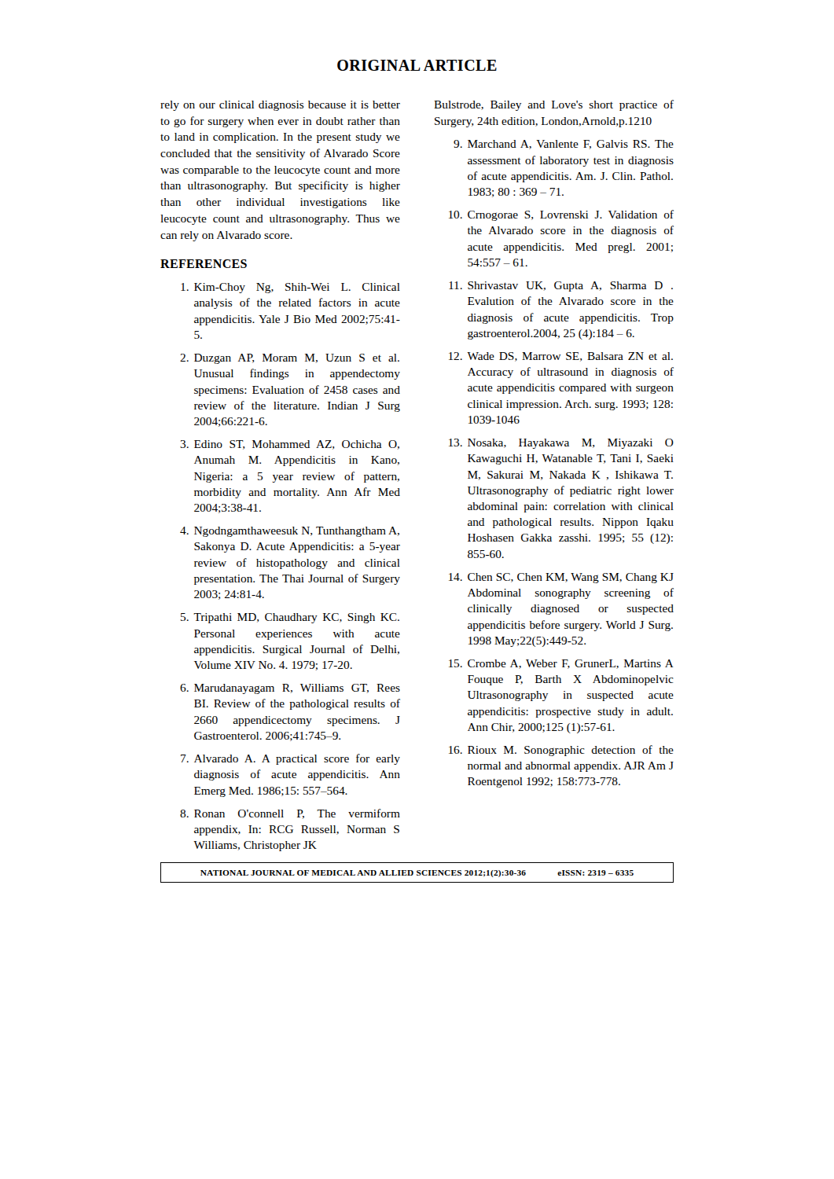ORIGINAL ARTICLE
rely on our clinical diagnosis because it is better to go for surgery when ever in doubt rather than to land in complication. In the present study we concluded that the sensitivity of Alvarado Score was comparable to the leucocyte count and more than ultrasonography. But specificity is higher than other individual investigations like leucocyte count and ultrasonography. Thus we can rely on Alvarado score.
REFERENCES
Kim-Choy Ng, Shih-Wei L. Clinical analysis of the related factors in acute appendicitis. Yale J Bio Med 2002;75:41-5.
Duzgan AP, Moram M, Uzun S et al. Unusual findings in appendectomy specimens: Evaluation of 2458 cases and review of the literature. Indian J Surg 2004;66:221-6.
Edino ST, Mohammed AZ, Ochicha O, Anumah M. Appendicitis in Kano, Nigeria: a 5 year review of pattern, morbidity and mortality. Ann Afr Med 2004;3:38-41.
Ngodngamthaweesuk N, Tunthangtham A, Sakonya D. Acute Appendicitis: a 5-year review of histopathology and clinical presentation. The Thai Journal of Surgery 2003; 24:81-4.
Tripathi MD, Chaudhary KC, Singh KC. Personal experiences with acute appendicitis. Surgical Journal of Delhi, Volume XIV No. 4. 1979; 17-20.
Marudanayagam R, Williams GT, Rees BI. Review of the pathological results of 2660 appendicectomy specimens. J Gastroenterol. 2006;41:745–9.
Alvarado A. A practical score for early diagnosis of acute appendicitis. Ann Emerg Med. 1986;15: 557–564.
Ronan O'connell P, The vermiform appendix, In: RCG Russell, Norman S Williams, Christopher JK
Bulstrode, Bailey and Love's short practice of Surgery, 24th edition, London,Arnold,p.1210
Marchand A, Vanlente F, Galvis RS. The assessment of laboratory test in diagnosis of acute appendicitis. Am. J. Clin. Pathol. 1983; 80 : 369 – 71.
Crnogorae S, Lovrenski J. Validation of the Alvarado score in the diagnosis of acute appendicitis. Med pregl. 2001; 54:557 – 61.
Shrivastav UK, Gupta A, Sharma D . Evalution of the Alvarado score in the diagnosis of acute appendicitis. Trop gastroenterol.2004, 25 (4):184 – 6.
Wade DS, Marrow SE, Balsara ZN et al. Accuracy of ultrasound in diagnosis of acute appendicitis compared with surgeon clinical impression. Arch. surg. 1993; 128: 1039-1046
Nosaka, Hayakawa M, Miyazaki O Kawaguchi H, Watanable T, Tani I, Saeki M, Sakurai M, Nakada K , Ishikawa T. Ultrasonography of pediatric right lower abdominal pain: correlation with clinical and pathological results. Nippon Iqaku Hoshasen Gakka zasshi. 1995; 55 (12): 855-60.
Chen SC, Chen KM, Wang SM, Chang KJ Abdominal sonography screening of clinically diagnosed or suspected appendicitis before surgery. World J Surg. 1998 May;22(5):449-52.
Crombe A, Weber F, GrunerL, Martins A Fouque P, Barth X Abdominopelvic Ultrasonography in suspected acute appendicitis: prospective study in adult. Ann Chir, 2000;125 (1):57-61.
Rioux M. Sonographic detection of the normal and abnormal appendix. AJR Am J Roentgenol 1992; 158:773-778.
NATIONAL JOURNAL OF MEDICAL AND ALLIED SCIENCES 2012;1(2):30-36 eISSN: 2319 – 6335